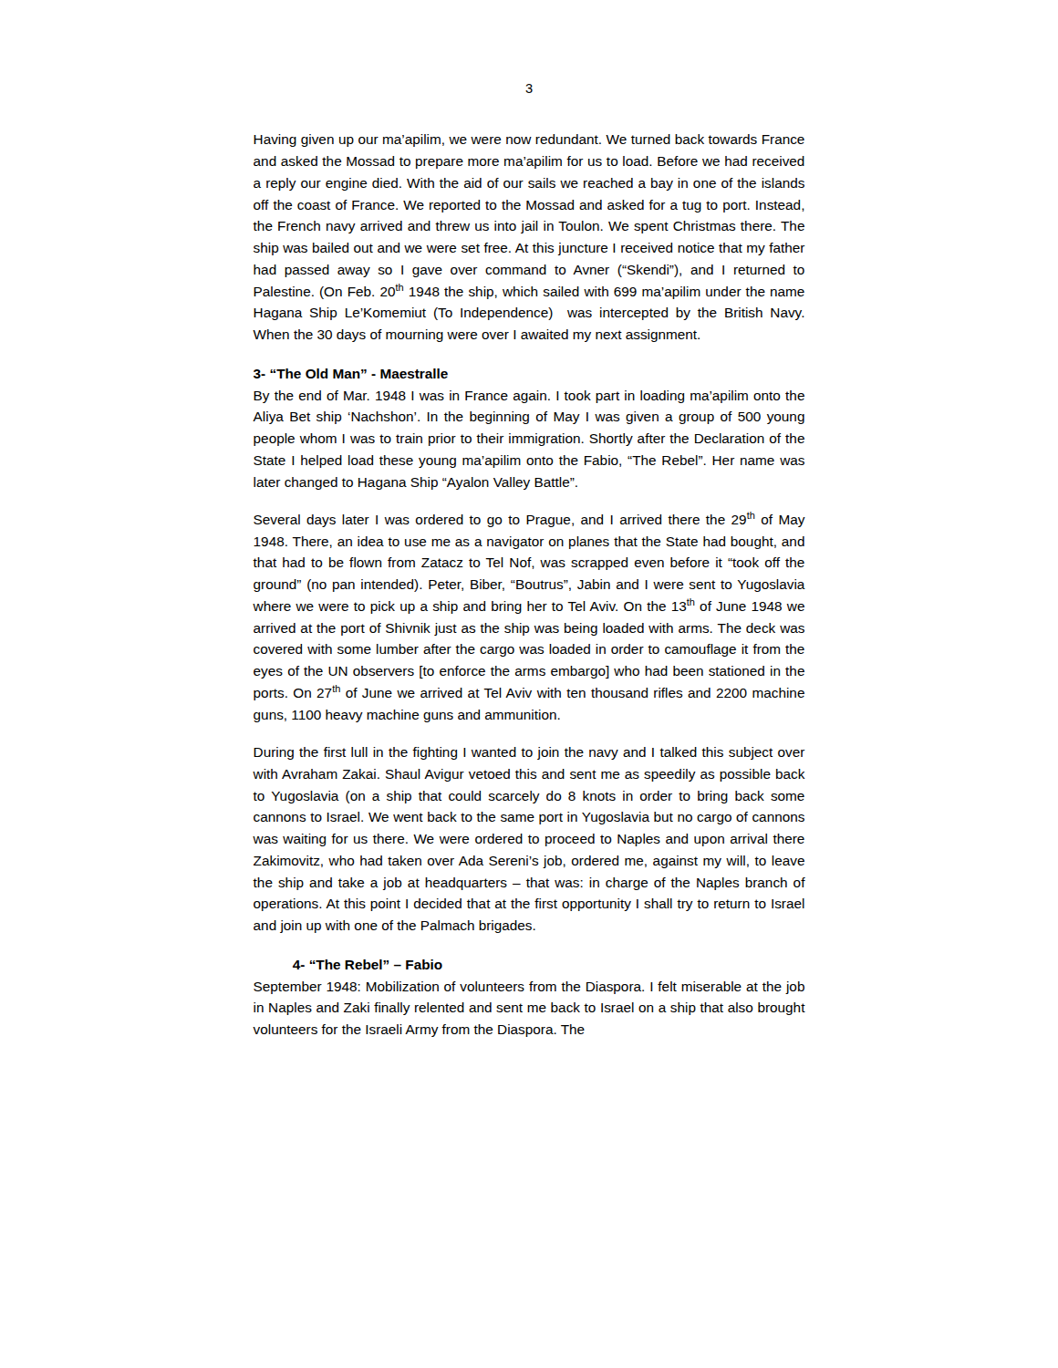3
Having given up our ma’apilim, we were now redundant. We turned back towards France and asked the Mossad to prepare more ma’apilim for us to load. Before we had received a reply our engine died. With the aid of our sails we reached a bay in one of the islands off the coast of France. We reported to the Mossad and asked for a tug to port. Instead, the French navy arrived and threw us into jail in Toulon. We spent Christmas there. The ship was bailed out and we were set free. At this juncture I received notice that my father had passed away so I gave over command to Avner (“Skendi”), and I returned to Palestine. (On Feb. 20th 1948 the ship, which sailed with 699 ma’apilim under the name Hagana Ship Le’Komemiut (To Independence) was intercepted by the British Navy. When the 30 days of mourning were over I awaited my next assignment.
3- “The Old Man” - Maestralle
By the end of Mar. 1948 I was in France again. I took part in loading ma’apilim onto the Aliya Bet ship ‘Nachshon’. In the beginning of May I was given a group of 500 young people whom I was to train prior to their immigration. Shortly after the Declaration of the State I helped load these young ma’apilim onto the Fabio, “The Rebel”. Her name was later changed to Hagana Ship “Ayalon Valley Battle”.
Several days later I was ordered to go to Prague, and I arrived there the 29th of May 1948. There, an idea to use me as a navigator on planes that the State had bought, and that had to be flown from Zatacz to Tel Nof, was scrapped even before it “took off the ground” (no pan intended). Peter, Biber, “Boutrus”, Jabin and I were sent to Yugoslavia where we were to pick up a ship and bring her to Tel Aviv. On the 13th of June 1948 we arrived at the port of Shivnik just as the ship was being loaded with arms. The deck was covered with some lumber after the cargo was loaded in order to camouflage it from the eyes of the UN observers [to enforce the arms embargo] who had been stationed in the ports. On 27th of June we arrived at Tel Aviv with ten thousand rifles and 2200 machine guns, 1100 heavy machine guns and ammunition.
During the first lull in the fighting I wanted to join the navy and I talked this subject over with Avraham Zakai. Shaul Avigur vetoed this and sent me as speedily as possible back to Yugoslavia (on a ship that could scarcely do 8 knots in order to bring back some cannons to Israel. We went back to the same port in Yugoslavia but no cargo of cannons was waiting for us there. We were ordered to proceed to Naples and upon arrival there Zakimovitz, who had taken over Ada Sereni’s job, ordered me, against my will, to leave the ship and take a job at headquarters – that was: in charge of the Naples branch of operations. At this point I decided that at the first opportunity I shall try to return to Israel and join up with one of the Palmach brigades.
4- “The Rebel” – Fabio
September 1948: Mobilization of volunteers from the Diaspora. I felt miserable at the job in Naples and Zaki finally relented and sent me back to Israel on a ship that also brought volunteers for the Israeli Army from the Diaspora. The